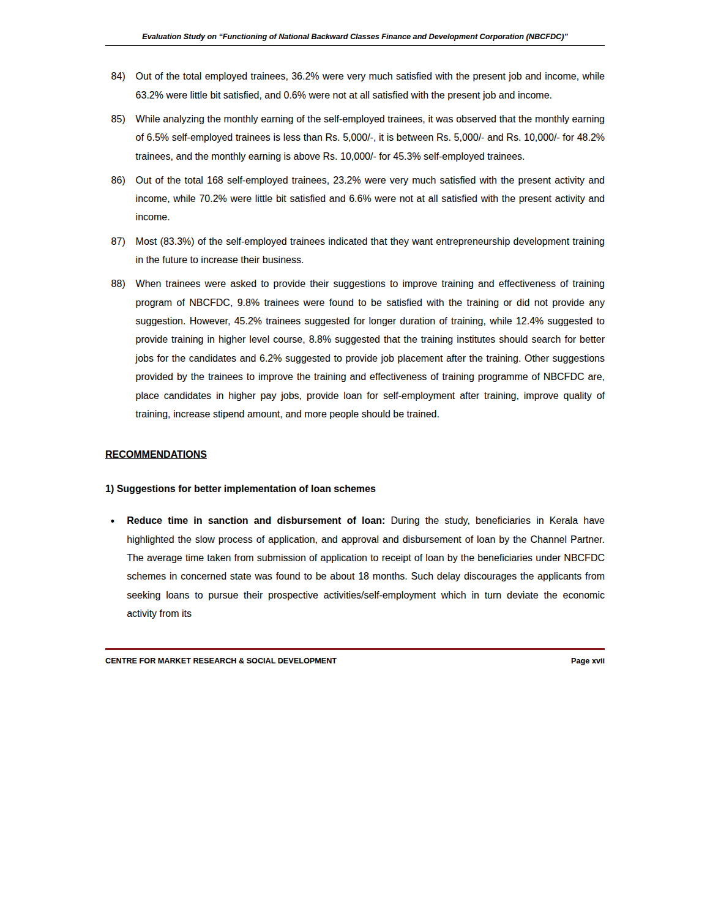Evaluation Study on “Functioning of National Backward Classes Finance and Development Corporation (NBCFDC)”
Out of the total employed trainees, 36.2% were very much satisfied with the present job and income, while 63.2% were little bit satisfied, and 0.6% were not at all satisfied with the present job and income.
While analyzing the monthly earning of the self-employed trainees, it was observed that the monthly earning of 6.5% self-employed trainees is less than Rs. 5,000/-, it is between Rs. 5,000/- and Rs. 10,000/- for 48.2% trainees, and the monthly earning is above Rs. 10,000/- for 45.3% self-employed trainees.
Out of the total 168 self-employed trainees, 23.2% were very much satisfied with the present activity and income, while 70.2% were little bit satisfied and 6.6% were not at all satisfied with the present activity and income.
Most (83.3%) of the self-employed trainees indicated that they want entrepreneurship development training in the future to increase their business.
When trainees were asked to provide their suggestions to improve training and effectiveness of training program of NBCFDC, 9.8% trainees were found to be satisfied with the training or did not provide any suggestion. However, 45.2% trainees suggested for longer duration of training, while 12.4% suggested to provide training in higher level course, 8.8% suggested that the training institutes should search for better jobs for the candidates and 6.2% suggested to provide job placement after the training. Other suggestions provided by the trainees to improve the training and effectiveness of training programme of NBCFDC are, place candidates in higher pay jobs, provide loan for self-employment after training, improve quality of training, increase stipend amount, and more people should be trained.
RECOMMENDATIONS
1) Suggestions for better implementation of loan schemes
Reduce time in sanction and disbursement of loan: During the study, beneficiaries in Kerala have highlighted the slow process of application, and approval and disbursement of loan by the Channel Partner. The average time taken from submission of application to receipt of loan by the beneficiaries under NBCFDC schemes in concerned state was found to be about 18 months. Such delay discourages the applicants from seeking loans to pursue their prospective activities/self-employment which in turn deviate the economic activity from its
CENTRE FOR MARKET RESEARCH & SOCIAL DEVELOPMENT Page xvii